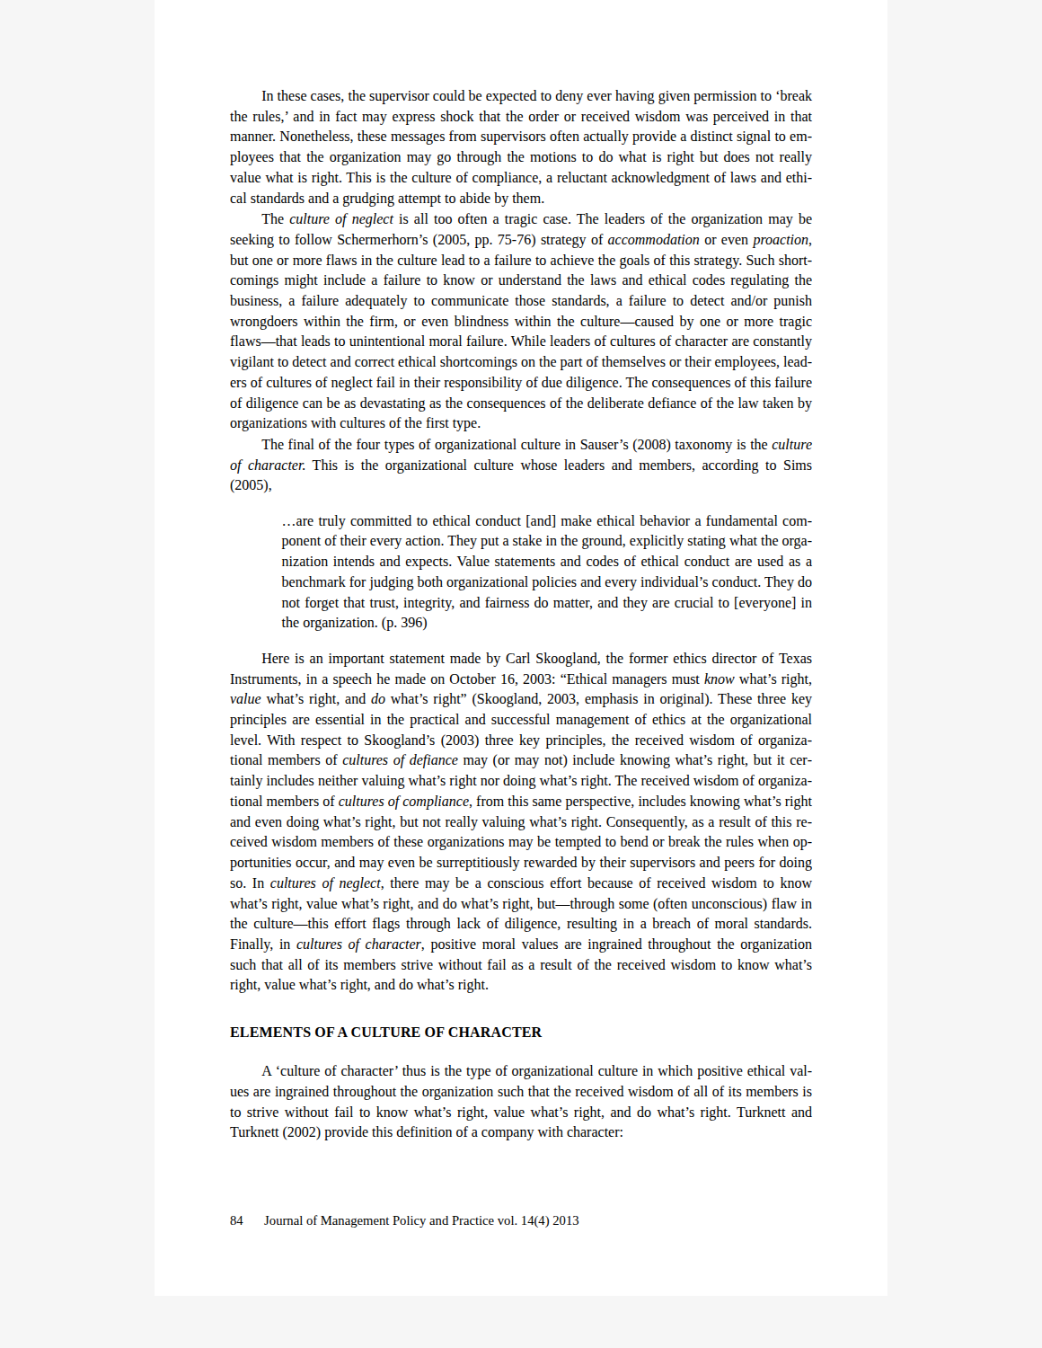In these cases, the supervisor could be expected to deny ever having given permission to ‘break the rules,’ and in fact may express shock that the order or received wisdom was perceived in that manner. Nonetheless, these messages from supervisors often actually provide a distinct signal to employees that the organization may go through the motions to do what is right but does not really value what is right. This is the culture of compliance, a reluctant acknowledgment of laws and ethical standards and a grudging attempt to abide by them.
The culture of neglect is all too often a tragic case. The leaders of the organization may be seeking to follow Schermerhorn’s (2005, pp. 75-76) strategy of accommodation or even proaction, but one or more flaws in the culture lead to a failure to achieve the goals of this strategy. Such shortcomings might include a failure to know or understand the laws and ethical codes regulating the business, a failure adequately to communicate those standards, a failure to detect and/or punish wrongdoers within the firm, or even blindness within the culture—caused by one or more tragic flaws—that leads to unintentional moral failure. While leaders of cultures of character are constantly vigilant to detect and correct ethical shortcomings on the part of themselves or their employees, leaders of cultures of neglect fail in their responsibility of due diligence. The consequences of this failure of diligence can be as devastating as the consequences of the deliberate defiance of the law taken by organizations with cultures of the first type.
The final of the four types of organizational culture in Sauser’s (2008) taxonomy is the culture of character. This is the organizational culture whose leaders and members, according to Sims (2005),
…are truly committed to ethical conduct [and] make ethical behavior a fundamental component of their every action. They put a stake in the ground, explicitly stating what the organization intends and expects. Value statements and codes of ethical conduct are used as a benchmark for judging both organizational policies and every individual’s conduct. They do not forget that trust, integrity, and fairness do matter, and they are crucial to [everyone] in the organization. (p. 396)
Here is an important statement made by Carl Skoogland, the former ethics director of Texas Instruments, in a speech he made on October 16, 2003: “Ethical managers must know what’s right, value what’s right, and do what’s right” (Skoogland, 2003, emphasis in original). These three key principles are essential in the practical and successful management of ethics at the organizational level. With respect to Skoogland’s (2003) three key principles, the received wisdom of organizational members of cultures of defiance may (or may not) include knowing what’s right, but it certainly includes neither valuing what’s right nor doing what’s right. The received wisdom of organizational members of cultures of compliance, from this same perspective, includes knowing what’s right and even doing what’s right, but not really valuing what’s right. Consequently, as a result of this received wisdom members of these organizations may be tempted to bend or break the rules when opportunities occur, and may even be surreptitiously rewarded by their supervisors and peers for doing so. In cultures of neglect, there may be a conscious effort because of received wisdom to know what’s right, value what’s right, and do what’s right, but—through some (often unconscious) flaw in the culture—this effort flags through lack of diligence, resulting in a breach of moral standards. Finally, in cultures of character, positive moral values are ingrained throughout the organization such that all of its members strive without fail as a result of the received wisdom to know what’s right, value what’s right, and do what’s right.
ELEMENTS OF A CULTURE OF CHARACTER
A ‘culture of character’ thus is the type of organizational culture in which positive ethical values are ingrained throughout the organization such that the received wisdom of all of its members is to strive without fail to know what’s right, value what’s right, and do what’s right. Turknett and Turknett (2002) provide this definition of a company with character:
84 Journal of Management Policy and Practice vol. 14(4) 2013